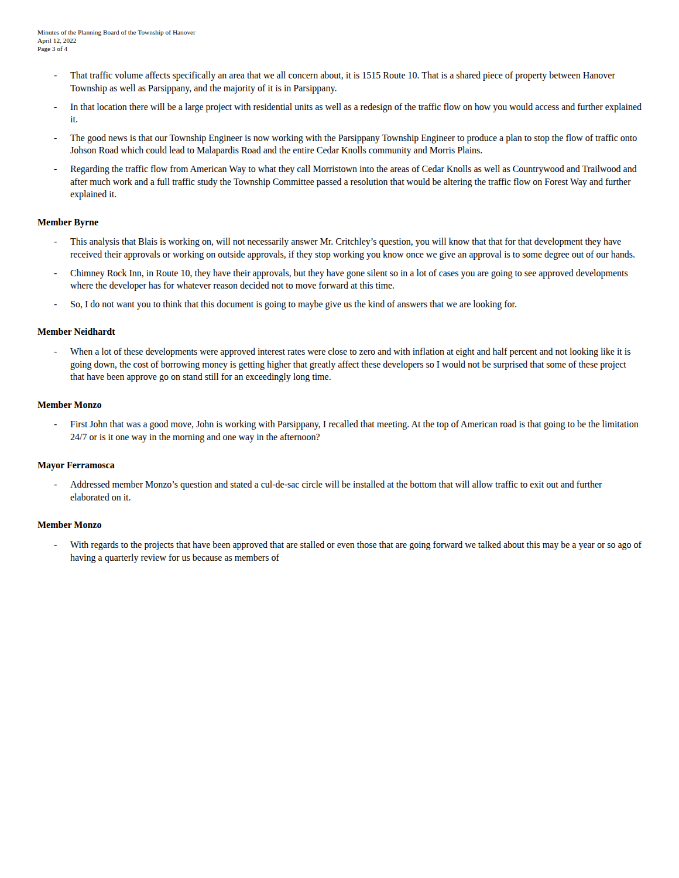Minutes of the Planning Board of the Township of Hanover
April 12, 2022
Page 3 of 4
That traffic volume affects specifically an area that we all concern about, it is 1515 Route 10. That is a shared piece of property between Hanover Township as well as Parsippany, and the majority of it is in Parsippany.
In that location there will be a large project with residential units as well as a redesign of the traffic flow on how you would access and further explained it.
The good news is that our Township Engineer is now working with the Parsippany Township Engineer to produce a plan to stop the flow of traffic onto Johson Road which could lead to Malapardis Road and the entire Cedar Knolls community and Morris Plains.
Regarding the traffic flow from American Way to what they call Morristown into the areas of Cedar Knolls as well as Countrywood and Trailwood and after much work and a full traffic study the Township Committee passed a resolution that would be altering the traffic flow on Forest Way and further explained it.
Member Byrne
This analysis that Blais is working on, will not necessarily answer Mr. Critchley’s question, you will know that that for that development they have received their approvals or working on outside approvals, if they stop working you know once we give an approval is to some degree out of our hands.
Chimney Rock Inn, in Route 10, they have their approvals, but they have gone silent so in a lot of cases you are going to see approved developments where the developer has for whatever reason decided not to move forward at this time.
So, I do not want you to think that this document is going to maybe give us the kind of answers that we are looking for.
Member Neidhardt
When a lot of these developments were approved interest rates were close to zero and with inflation at eight and half percent and not looking like it is going down, the cost of borrowing money is getting higher that greatly affect these developers so I would not be surprised that some of these project that have been approve go on stand still for an exceedingly long time.
Member Monzo
First John that was a good move, John is working with Parsippany, I recalled that meeting. At the top of American road is that going to be the limitation 24/7 or is it one way in the morning and one way in the afternoon?
Mayor Ferramosca
Addressed member Monzo’s question and stated a cul-de-sac circle will be installed at the bottom that will allow traffic to exit out and further elaborated on it.
Member Monzo
With regards to the projects that have been approved that are stalled or even those that are going forward we talked about this may be a year or so ago of having a quarterly review for us because as members of